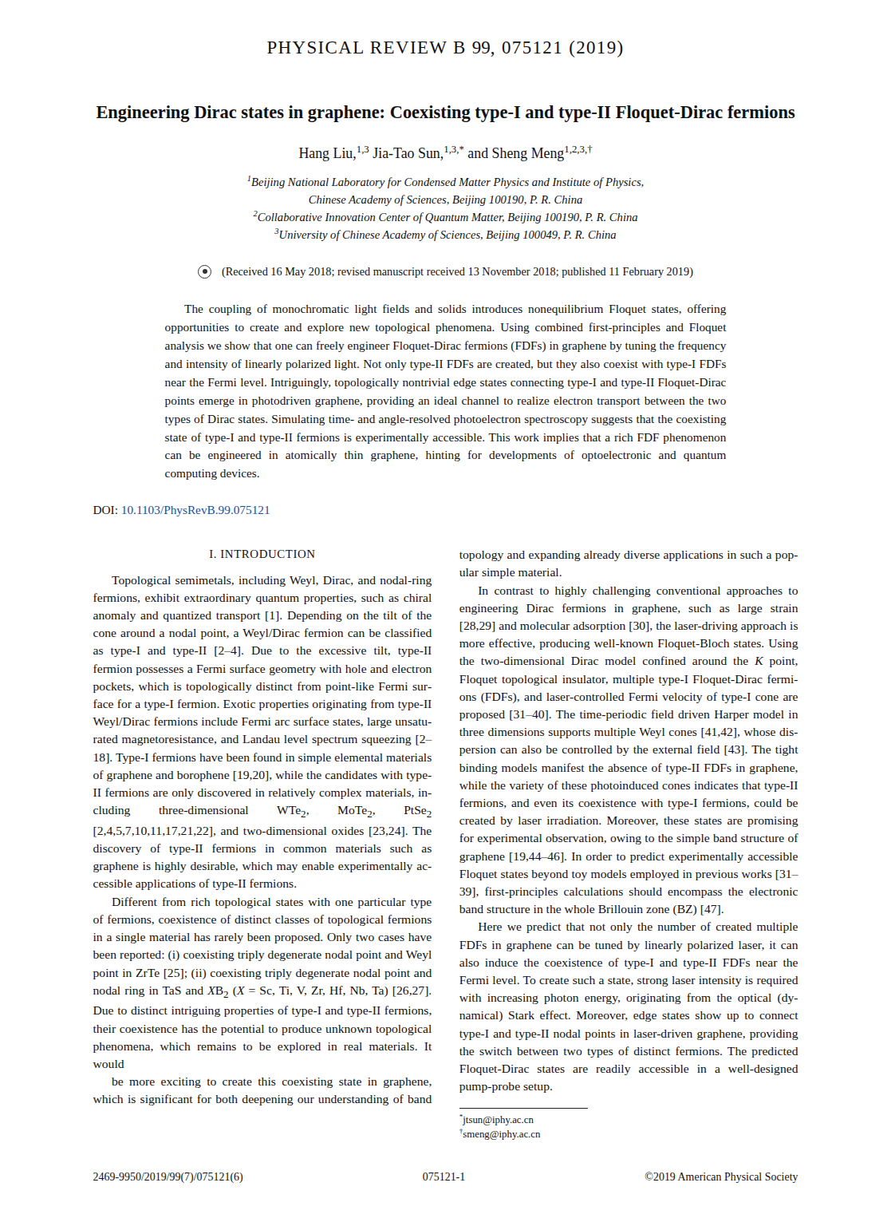PHYSICAL REVIEW B 99, 075121 (2019)
Engineering Dirac states in graphene: Coexisting type-I and type-II Floquet-Dirac fermions
Hang Liu,1,3 Jia-Tao Sun,1,3,* and Sheng Meng1,2,3,†
1Beijing National Laboratory for Condensed Matter Physics and Institute of Physics,
Chinese Academy of Sciences, Beijing 100190, P. R. China
2Collaborative Innovation Center of Quantum Matter, Beijing 100190, P. R. China
3University of Chinese Academy of Sciences, Beijing 100049, P. R. China
(Received 16 May 2018; revised manuscript received 13 November 2018; published 11 February 2019)
The coupling of monochromatic light fields and solids introduces nonequilibrium Floquet states, offering opportunities to create and explore new topological phenomena. Using combined first-principles and Floquet analysis we show that one can freely engineer Floquet-Dirac fermions (FDFs) in graphene by tuning the frequency and intensity of linearly polarized light. Not only type-II FDFs are created, but they also coexist with type-I FDFs near the Fermi level. Intriguingly, topologically nontrivial edge states connecting type-I and type-II Floquet-Dirac points emerge in photodriven graphene, providing an ideal channel to realize electron transport between the two types of Dirac states. Simulating time- and angle-resolved photoelectron spectroscopy suggests that the coexisting state of type-I and type-II fermions is experimentally accessible. This work implies that a rich FDF phenomenon can be engineered in atomically thin graphene, hinting for developments of optoelectronic and quantum computing devices.
DOI: 10.1103/PhysRevB.99.075121
I. INTRODUCTION
Topological semimetals, including Weyl, Dirac, and nodal-ring fermions, exhibit extraordinary quantum properties, such as chiral anomaly and quantized transport [1]. Depending on the tilt of the cone around a nodal point, a Weyl/Dirac fermion can be classified as type-I and type-II [2–4]. Due to the excessive tilt, type-II fermion possesses a Fermi surface geometry with hole and electron pockets, which is topologically distinct from point-like Fermi surface for a type-I fermion. Exotic properties originating from type-II Weyl/Dirac fermions include Fermi arc surface states, large unsaturated magnetoresistance, and Landau level spectrum squeezing [2–18]. Type-I fermions have been found in simple elemental materials of graphene and borophene [19,20], while the candidates with type-II fermions are only discovered in relatively complex materials, including three-dimensional WTe2, MoTe2, PtSe2 [2,4,5,7,10,11,17,21,22], and two-dimensional oxides [23,24]. The discovery of type-II fermions in common materials such as graphene is highly desirable, which may enable experimentally accessible applications of type-II fermions.
Different from rich topological states with one particular type of fermions, coexistence of distinct classes of topological fermions in a single material has rarely been proposed. Only two cases have been reported: (i) coexisting triply degenerate nodal point and Weyl point in ZrTe [25]; (ii) coexisting triply degenerate nodal point and nodal ring in TaS and XB2 (X = Sc, Ti, V, Zr, Hf, Nb, Ta) [26,27]. Due to distinct intriguing properties of type-I and type-II fermions, their coexistence has the potential to produce unknown topological phenomena, which remains to be explored in real materials. It would
be more exciting to create this coexisting state in graphene, which is significant for both deepening our understanding of band topology and expanding already diverse applications in such a popular simple material.
In contrast to highly challenging conventional approaches to engineering Dirac fermions in graphene, such as large strain [28,29] and molecular adsorption [30], the laser-driving approach is more effective, producing well-known Floquet-Bloch states. Using the two-dimensional Dirac model confined around the K point, Floquet topological insulator, multiple type-I Floquet-Dirac fermions (FDFs), and laser-controlled Fermi velocity of type-I cone are proposed [31–40]. The time-periodic field driven Harper model in three dimensions supports multiple Weyl cones [41,42], whose dispersion can also be controlled by the external field [43]. The tight binding models manifest the absence of type-II FDFs in graphene, while the variety of these photoinduced cones indicates that type-II fermions, and even its coexistence with type-I fermions, could be created by laser irradiation. Moreover, these states are promising for experimental observation, owing to the simple band structure of graphene [19,44–46]. In order to predict experimentally accessible Floquet states beyond toy models employed in previous works [31–39], first-principles calculations should encompass the electronic band structure in the whole Brillouin zone (BZ) [47].
Here we predict that not only the number of created multiple FDFs in graphene can be tuned by linearly polarized laser, it can also induce the coexistence of type-I and type-II FDFs near the Fermi level. To create such a state, strong laser intensity is required with increasing photon energy, originating from the optical (dynamical) Stark effect. Moreover, edge states show up to connect type-I and type-II nodal points in laser-driven graphene, providing the switch between two types of distinct fermions. The predicted Floquet-Dirac states are readily accessible in a well-designed pump-probe setup.
*jtsun@iphy.ac.cn
†smeng@iphy.ac.cn
2469-9950/2019/99(7)/075121(6) 075121-1 ©2019 American Physical Society